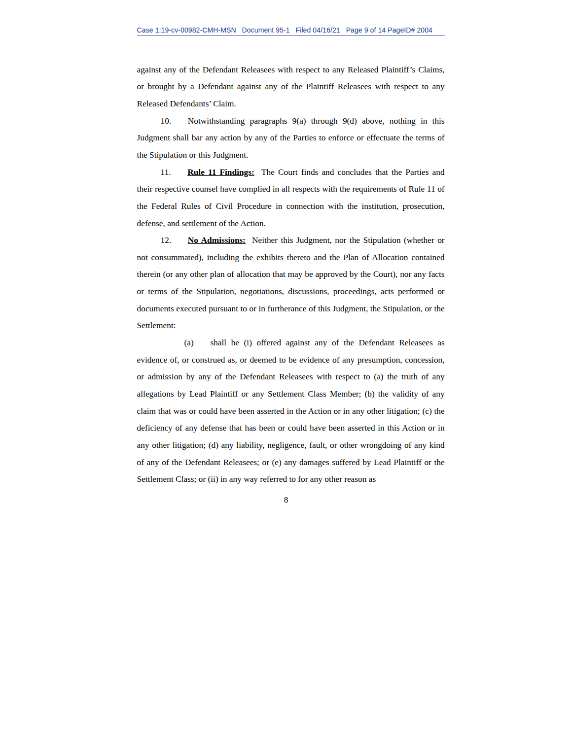Case 1:19-cv-00982-CMH-MSN Document 95-1 Filed 04/16/21 Page 9 of 14 PageID# 2004
against any of the Defendant Releasees with respect to any Released Plaintiff’s Claims, or brought by a Defendant against any of the Plaintiff Releasees with respect to any Released Defendants’ Claim.
10. Notwithstanding paragraphs 9(a) through 9(d) above, nothing in this Judgment shall bar any action by any of the Parties to enforce or effectuate the terms of the Stipulation or this Judgment.
11. Rule 11 Findings: The Court finds and concludes that the Parties and their respective counsel have complied in all respects with the requirements of Rule 11 of the Federal Rules of Civil Procedure in connection with the institution, prosecution, defense, and settlement of the Action.
12. No Admissions: Neither this Judgment, nor the Stipulation (whether or not consummated), including the exhibits thereto and the Plan of Allocation contained therein (or any other plan of allocation that may be approved by the Court), nor any facts or terms of the Stipulation, negotiations, discussions, proceedings, acts performed or documents executed pursuant to or in furtherance of this Judgment, the Stipulation, or the Settlement:
(a) shall be (i) offered against any of the Defendant Releasees as evidence of, or construed as, or deemed to be evidence of any presumption, concession, or admission by any of the Defendant Releasees with respect to (a) the truth of any allegations by Lead Plaintiff or any Settlement Class Member; (b) the validity of any claim that was or could have been asserted in the Action or in any other litigation; (c) the deficiency of any defense that has been or could have been asserted in this Action or in any other litigation; (d) any liability, negligence, fault, or other wrongdoing of any kind of any of the Defendant Releasees; or (e) any damages suffered by Lead Plaintiff or the Settlement Class; or (ii) in any way referred to for any other reason as
8